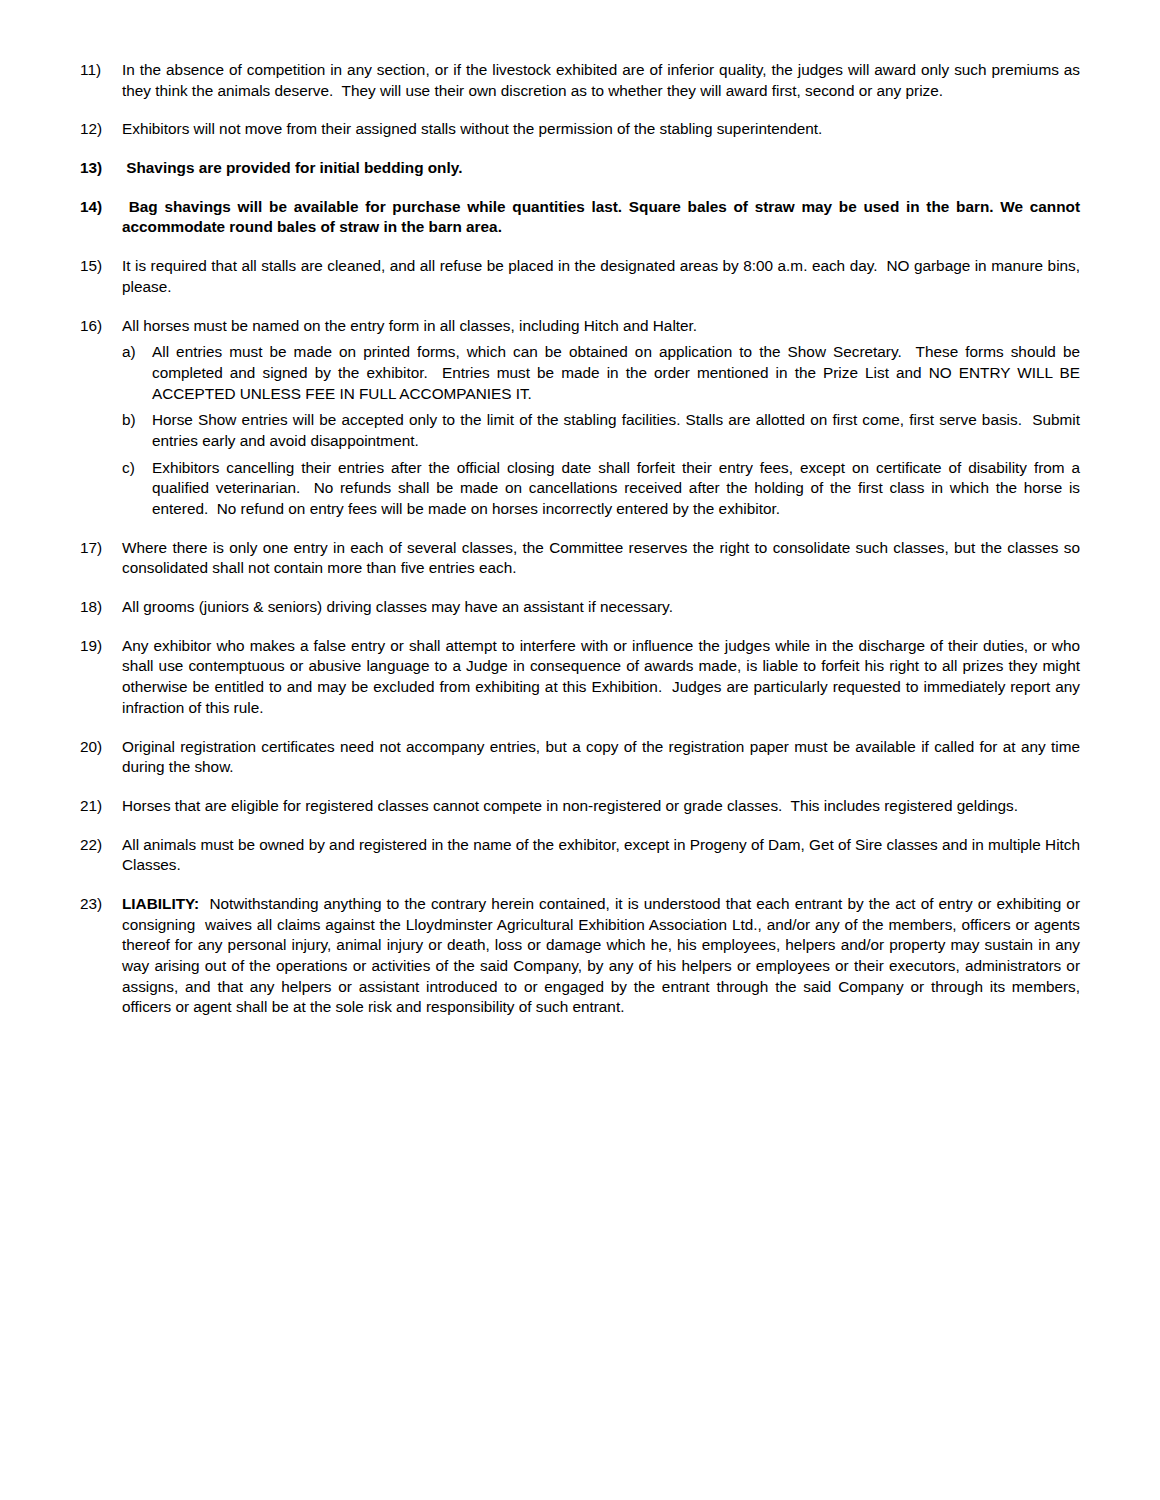11) In the absence of competition in any section, or if the livestock exhibited are of inferior quality, the judges will award only such premiums as they think the animals deserve. They will use their own discretion as to whether they will award first, second or any prize.
12) Exhibitors will not move from their assigned stalls without the permission of the stabling superintendent.
13) Shavings are provided for initial bedding only.
14) Bag shavings will be available for purchase while quantities last. Square bales of straw may be used in the barn. We cannot accommodate round bales of straw in the barn area.
15) It is required that all stalls are cleaned, and all refuse be placed in the designated areas by 8:00 a.m. each day. NO garbage in manure bins, please.
16) All horses must be named on the entry form in all classes, including Hitch and Halter.
a) All entries must be made on printed forms, which can be obtained on application to the Show Secretary. These forms should be completed and signed by the exhibitor. Entries must be made in the order mentioned in the Prize List and NO ENTRY WILL BE ACCEPTED UNLESS FEE IN FULL ACCOMPANIES IT.
b) Horse Show entries will be accepted only to the limit of the stabling facilities. Stalls are allotted on first come, first serve basis. Submit entries early and avoid disappointment.
c) Exhibitors cancelling their entries after the official closing date shall forfeit their entry fees, except on certificate of disability from a qualified veterinarian. No refunds shall be made on cancellations received after the holding of the first class in which the horse is entered. No refund on entry fees will be made on horses incorrectly entered by the exhibitor.
17) Where there is only one entry in each of several classes, the Committee reserves the right to consolidate such classes, but the classes so consolidated shall not contain more than five entries each.
18) All grooms (juniors & seniors) driving classes may have an assistant if necessary.
19) Any exhibitor who makes a false entry or shall attempt to interfere with or influence the judges while in the discharge of their duties, or who shall use contemptuous or abusive language to a Judge in consequence of awards made, is liable to forfeit his right to all prizes they might otherwise be entitled to and may be excluded from exhibiting at this Exhibition. Judges are particularly requested to immediately report any infraction of this rule.
20) Original registration certificates need not accompany entries, but a copy of the registration paper must be available if called for at any time during the show.
21) Horses that are eligible for registered classes cannot compete in non-registered or grade classes. This includes registered geldings.
22) All animals must be owned by and registered in the name of the exhibitor, except in Progeny of Dam, Get of Sire classes and in multiple Hitch Classes.
23) LIABILITY: Notwithstanding anything to the contrary herein contained, it is understood that each entrant by the act of entry or exhibiting or consigning waives all claims against the Lloydminster Agricultural Exhibition Association Ltd., and/or any of the members, officers or agents thereof for any personal injury, animal injury or death, loss or damage which he, his employees, helpers and/or property may sustain in any way arising out of the operations or activities of the said Company, by any of his helpers or employees or their executors, administrators or assigns, and that any helpers or assistant introduced to or engaged by the entrant through the said Company or through its members, officers or agent shall be at the sole risk and responsibility of such entrant.